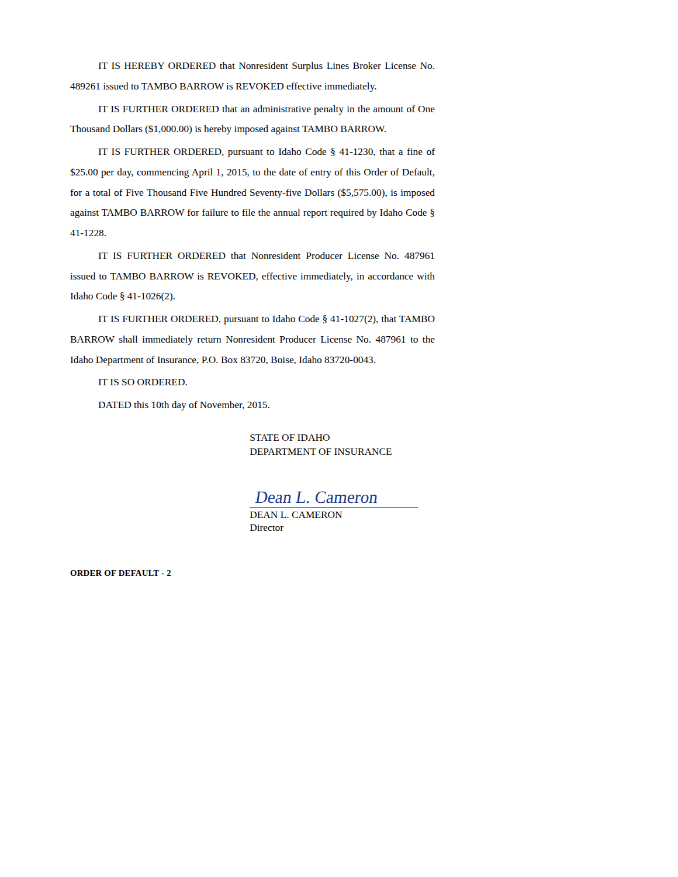IT IS HEREBY ORDERED that Nonresident Surplus Lines Broker License No. 489261 issued to TAMBO BARROW is REVOKED effective immediately.
IT IS FURTHER ORDERED that an administrative penalty in the amount of One Thousand Dollars ($1,000.00) is hereby imposed against TAMBO BARROW.
IT IS FURTHER ORDERED, pursuant to Idaho Code § 41-1230, that a fine of $25.00 per day, commencing April 1, 2015, to the date of entry of this Order of Default, for a total of Five Thousand Five Hundred Seventy-five Dollars ($5,575.00), is imposed against TAMBO BARROW for failure to file the annual report required by Idaho Code § 41-1228.
IT IS FURTHER ORDERED that Nonresident Producer License No. 487961 issued to TAMBO BARROW is REVOKED, effective immediately, in accordance with Idaho Code § 41-1026(2).
IT IS FURTHER ORDERED, pursuant to Idaho Code § 41-1027(2), that TAMBO BARROW shall immediately return Nonresident Producer License No. 487961 to the Idaho Department of Insurance, P.O. Box 83720, Boise, Idaho 83720-0043.
IT IS SO ORDERED.
DATED this 10th day of November, 2015.
STATE OF IDAHO
DEPARTMENT OF INSURANCE
Dean L. Cameron
DEAN L. CAMERON
Director
ORDER OF DEFAULT - 2